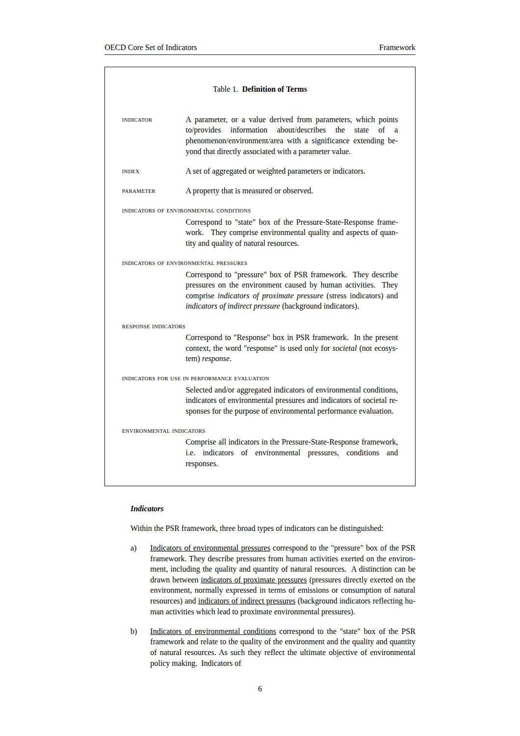OECD Core Set of Indicators
Framework
Table 1. Definition of Terms
Indicator
A parameter, or a value derived from parameters, which points to/provides information about/describes the state of a phenomenon/environment/area with a significance extending beyond that directly associated with a parameter value.
Index
A set of aggregated or weighted parameters or indicators.
Parameter
A property that is measured or observed.
Indicators of environmental conditions
Correspond to "state" box of the Pressure-State-Response framework. They comprise environmental quality and aspects of quantity and quality of natural resources.
Indicators of environmental pressures
Correspond to "pressure" box of PSR framework. They describe pressures on the environment caused by human activities. They comprise indicators of proximate pressure (stress indicators) and indicators of indirect pressure (background indicators).
Response indicators
Correspond to "Response" box in PSR framework. In the present context, the word "response" is used only for societal (not ecosystem) response.
Indicators for use in performance evaluation
Selected and/or aggregated indicators of environmental conditions, indicators of environmental pressures and indicators of societal responses for the purpose of environmental performance evaluation.
Environmental indicators
Comprise all indicators in the Pressure-State-Response framework, i.e. indicators of environmental pressures, conditions and responses.
Indicators
Within the PSR framework, three broad types of indicators can be distinguished:
a) Indicators of environmental pressures correspond to the "pressure" box of the PSR framework. They describe pressures from human activities exerted on the environment, including the quality and quantity of natural resources. A distinction can be drawn between indicators of proximate pressures (pressures directly exerted on the environment, normally expressed in terms of emissions or consumption of natural resources) and indicators of indirect pressures (background indicators reflecting human activities which lead to proximate environmental pressures).
b) Indicators of environmental conditions correspond to the "state" box of the PSR framework and relate to the quality of the environment and the quality and quantity of natural resources. As such they reflect the ultimate objective of environmental policy making. Indicators of
6